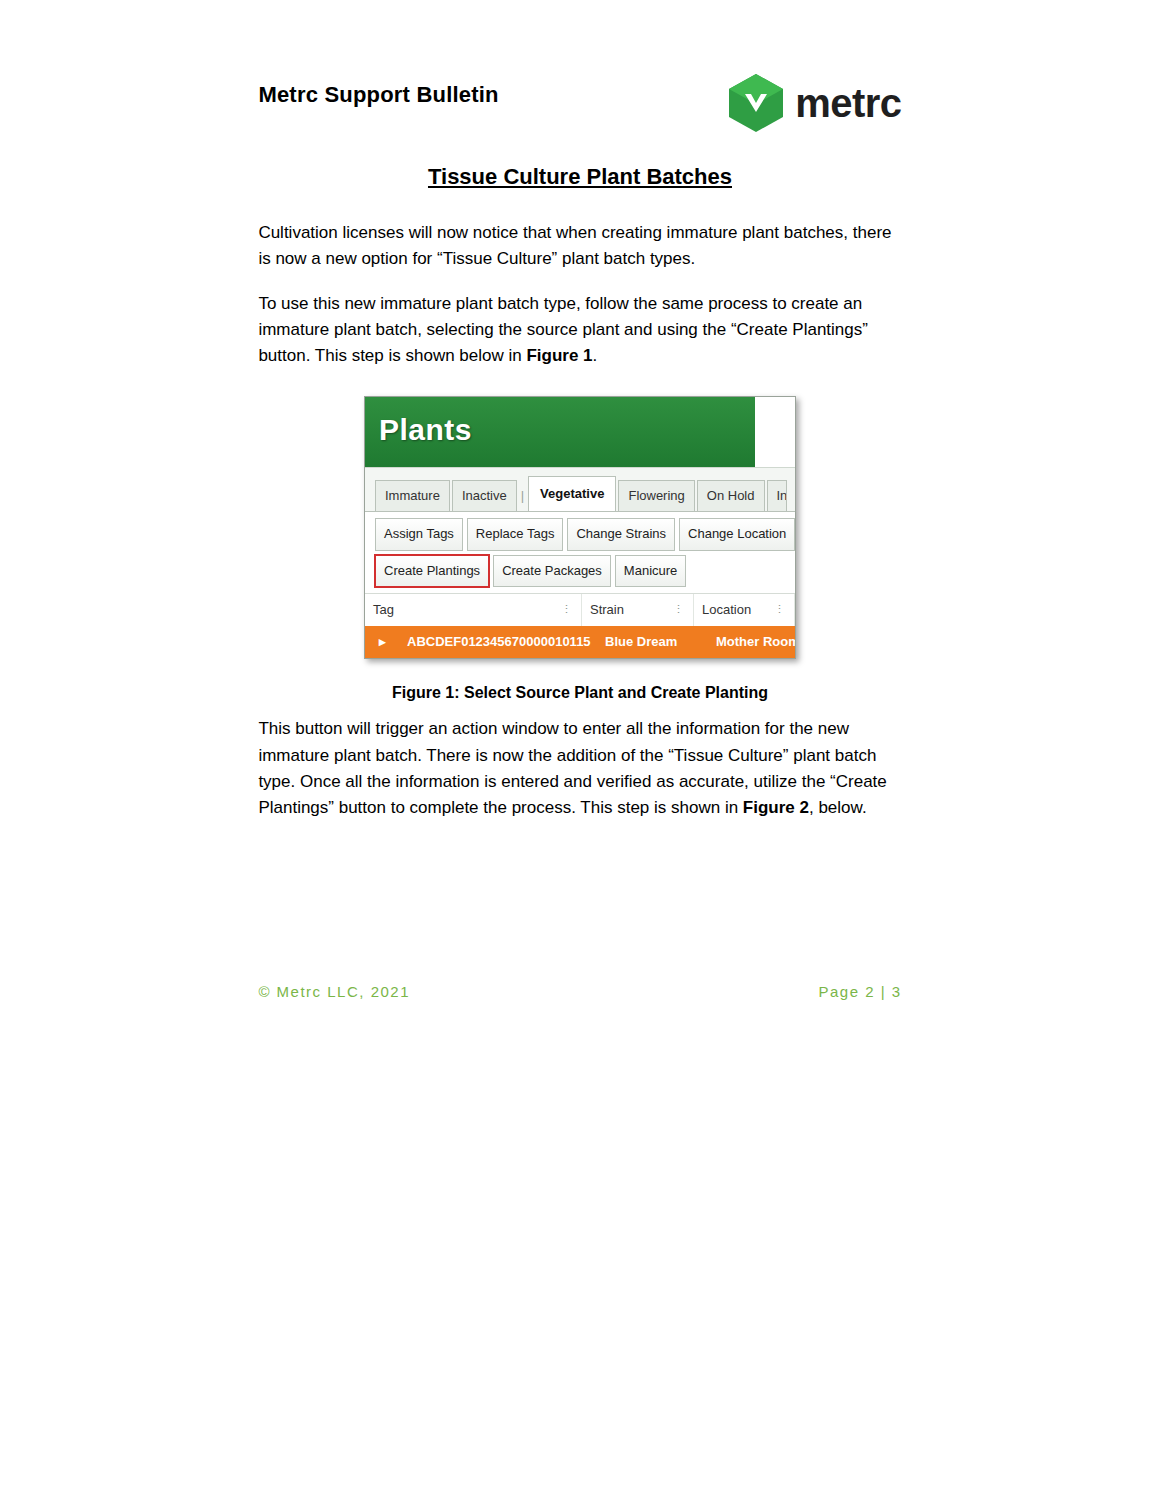Metrc Support Bulletin
metrc
Tissue Culture Plant Batches
Cultivation licenses will now notice that when creating immature plant batches, there is now a new option for “Tissue Culture” plant batch types.
To use this new immature plant batch type, follow the same process to create an immature plant batch, selecting the source plant and using the “Create Plantings” button. This step is shown below in Figure 1.
Plants
Immature Inactive | Vegetative Flowering On Hold Inactive
Assign Tags Replace Tags Change Strains Change Location Ch
Create Plantings Create Packages Manicure
Tag⋮
Strain⋮
Location⋮
▸
ABCDEF012345670000010115
Blue Dream
Mother Room
Figure 1: Select Source Plant and Create Planting
This button will trigger an action window to enter all the information for the new immature plant batch. There is now the addition of the “Tissue Culture” plant batch type. Once all the information is entered and verified as accurate, utilize the “Create Plantings” button to complete the process. This step is shown in Figure 2, below.
© Metrc LLC, 2021 Page 2 | 3